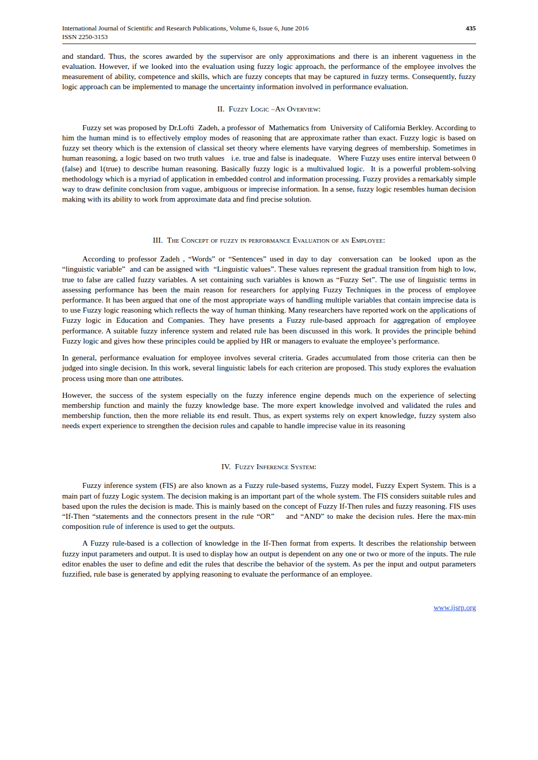International Journal of Scientific and Research Publications, Volume 6, Issue 6, June 2016 435
ISSN 2250-3153
and standard. Thus, the scores awarded by the supervisor are only approximations and there is an inherent vagueness in the evaluation. However, if we looked into the evaluation using fuzzy logic approach, the performance of the employee involves the measurement of ability, competence and skills, which are fuzzy concepts that may be captured in fuzzy terms. Consequently, fuzzy logic approach can be implemented to manage the uncertainty information involved in performance evaluation.
II. Fuzzy Logic –An Overview:
Fuzzy set was proposed by Dr.Lofti Zadeh, a professor of Mathematics from University of California Berkley. According to him the human mind is to effectively employ modes of reasoning that are approximate rather than exact. Fuzzy logic is based on fuzzy set theory which is the extension of classical set theory where elements have varying degrees of membership. Sometimes in human reasoning, a logic based on two truth values i.e. true and false is inadequate. Where Fuzzy uses entire interval between 0 (false) and 1(true) to describe human reasoning. Basically fuzzy logic is a multivalued logic. It is a powerful problem-solving methodology which is a myriad of application in embedded control and information processing. Fuzzy provides a remarkably simple way to draw definite conclusion from vague, ambiguous or imprecise information. In a sense, fuzzy logic resembles human decision making with its ability to work from approximate data and find precise solution.
III. The Concept of fuzzy in performance Evaluation of an Employee:
According to professor Zadeh , “Words” or “Sentences” used in day to day conversation can be looked upon as the “linguistic variable” and can be assigned with “Linguistic values”. These values represent the gradual transition from high to low, true to false are called fuzzy variables. A set containing such variables is known as “Fuzzy Set”. The use of linguistic terms in assessing performance has been the main reason for researchers for applying Fuzzy Techniques in the process of employee performance. It has been argued that one of the most appropriate ways of handling multiple variables that contain imprecise data is to use Fuzzy logic reasoning which reflects the way of human thinking. Many researchers have reported work on the applications of Fuzzy logic in Education and Companies. They have presents a Fuzzy rule-based approach for aggregation of employee performance. A suitable fuzzy inference system and related rule has been discussed in this work. It provides the principle behind Fuzzy logic and gives how these principles could be applied by HR or managers to evaluate the employee’s performance.
In general, performance evaluation for employee involves several criteria. Grades accumulated from those criteria can then be judged into single decision. In this work, several linguistic labels for each criterion are proposed. This study explores the evaluation process using more than one attributes.
However, the success of the system especially on the fuzzy inference engine depends much on the experience of selecting membership function and mainly the fuzzy knowledge base. The more expert knowledge involved and validated the rules and membership function, then the more reliable its end result. Thus, as expert systems rely on expert knowledge, fuzzy system also needs expert experience to strengthen the decision rules and capable to handle imprecise value in its reasoning
IV. Fuzzy Inference System:
Fuzzy inference system (FIS) are also known as a Fuzzy rule-based systems, Fuzzy model, Fuzzy Expert System. This is a main part of fuzzy Logic system. The decision making is an important part of the whole system. The FIS considers suitable rules and based upon the rules the decision is made. This is mainly based on the concept of Fuzzy If-Then rules and fuzzy reasoning. FIS uses “If-Then “statements and the connectors present in the rule “OR” and “AND” to make the decision rules. Here the max-min composition rule of inference is used to get the outputs.
A Fuzzy rule-based is a collection of knowledge in the If-Then format from experts. It describes the relationship between fuzzy input parameters and output. It is used to display how an output is dependent on any one or two or more of the inputs. The rule editor enables the user to define and edit the rules that describe the behavior of the system. As per the input and output parameters fuzzified, rule base is generated by applying reasoning to evaluate the performance of an employee.
www.ijsrp.org